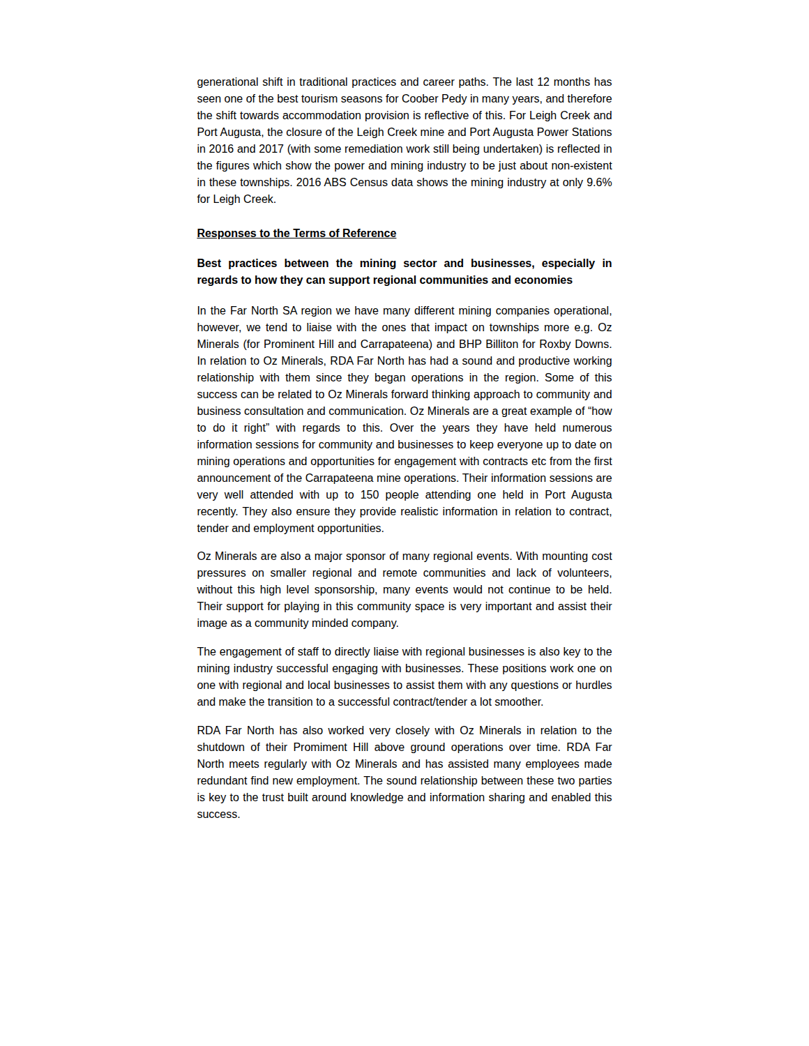generational shift in traditional practices and career paths. The last 12 months has seen one of the best tourism seasons for Coober Pedy in many years, and therefore the shift towards accommodation provision is reflective of this. For Leigh Creek and Port Augusta, the closure of the Leigh Creek mine and Port Augusta Power Stations in 2016 and 2017 (with some remediation work still being undertaken) is reflected in the figures which show the power and mining industry to be just about non-existent in these townships. 2016 ABS Census data shows the mining industry at only 9.6% for Leigh Creek.
Responses to the Terms of Reference
Best practices between the mining sector and businesses, especially in regards to how they can support regional communities and economies
In the Far North SA region we have many different mining companies operational, however, we tend to liaise with the ones that impact on townships more e.g. Oz Minerals (for Prominent Hill and Carrapateena) and BHP Billiton for Roxby Downs. In relation to Oz Minerals, RDA Far North has had a sound and productive working relationship with them since they began operations in the region. Some of this success can be related to Oz Minerals forward thinking approach to community and business consultation and communication. Oz Minerals are a great example of “how to do it right” with regards to this. Over the years they have held numerous information sessions for community and businesses to keep everyone up to date on mining operations and opportunities for engagement with contracts etc from the first announcement of the Carrapateena mine operations. Their information sessions are very well attended with up to 150 people attending one held in Port Augusta recently. They also ensure they provide realistic information in relation to contract, tender and employment opportunities.
Oz Minerals are also a major sponsor of many regional events. With mounting cost pressures on smaller regional and remote communities and lack of volunteers, without this high level sponsorship, many events would not continue to be held. Their support for playing in this community space is very important and assist their image as a community minded company.
The engagement of staff to directly liaise with regional businesses is also key to the mining industry successful engaging with businesses. These positions work one on one with regional and local businesses to assist them with any questions or hurdles and make the transition to a successful contract/tender a lot smoother.
RDA Far North has also worked very closely with Oz Minerals in relation to the shutdown of their Promiment Hill above ground operations over time. RDA Far North meets regularly with Oz Minerals and has assisted many employees made redundant find new employment. The sound relationship between these two parties is key to the trust built around knowledge and information sharing and enabled this success.